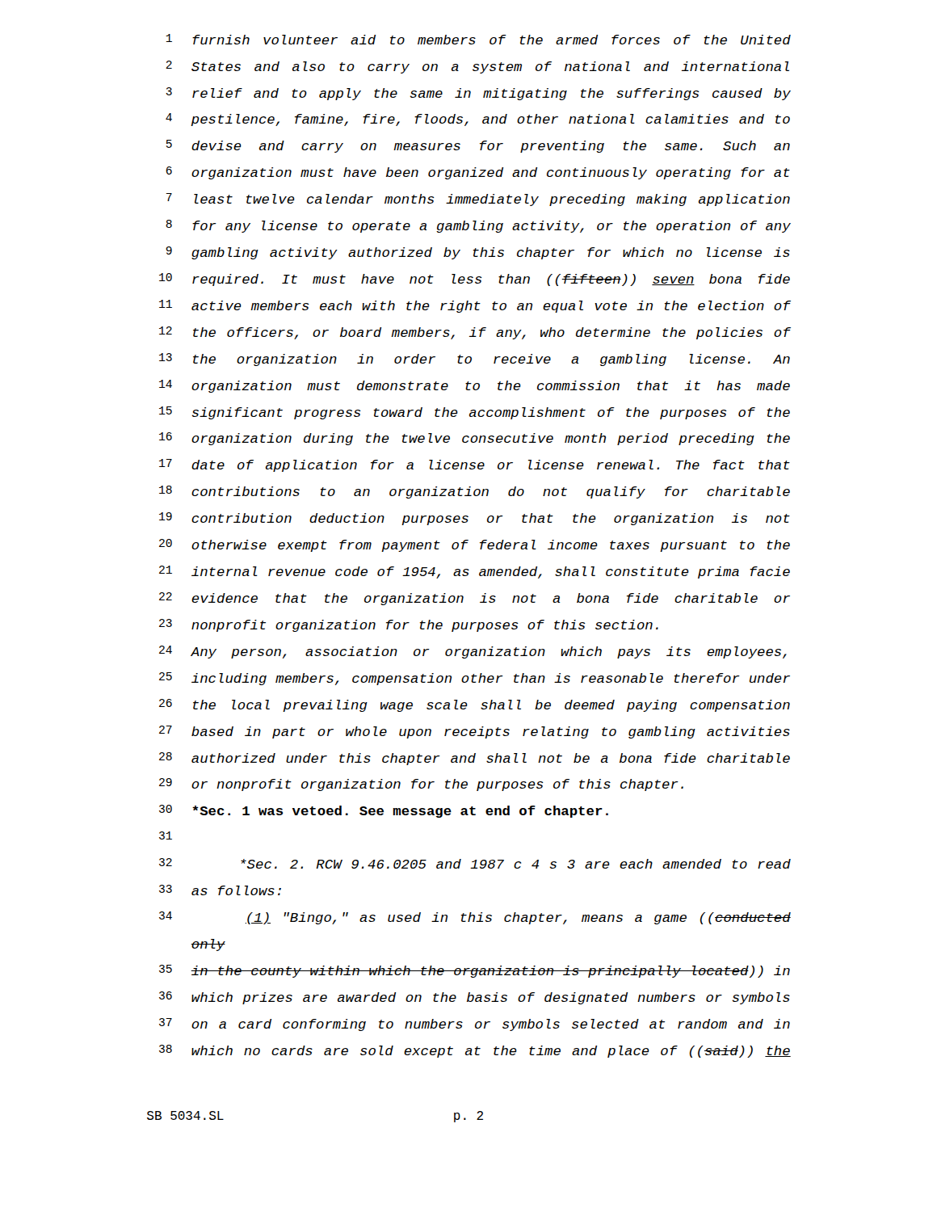furnish volunteer aid to members of the armed forces of the United
States and also to carry on a system of national and international
relief and to apply the same in mitigating the sufferings caused by
pestilence, famine, fire, floods, and other national calamities and to
devise and carry on measures for preventing the same. Such an
organization must have been organized and continuously operating for at
least twelve calendar months immediately preceding making application
for any license to operate a gambling activity, or the operation of any
gambling activity authorized by this chapter for which no license is
required. It must have not less than ((fifteen)) seven bona fide
active members each with the right to an equal vote in the election of
the officers, or board members, if any, who determine the policies of
the organization in order to receive a gambling license. An
organization must demonstrate to the commission that it has made
significant progress toward the accomplishment of the purposes of the
organization during the twelve consecutive month period preceding the
date of application for a license or license renewal. The fact that
contributions to an organization do not qualify for charitable
contribution deduction purposes or that the organization is not
otherwise exempt from payment of federal income taxes pursuant to the
internal revenue code of 1954, as amended, shall constitute prima facie
evidence that the organization is not a bona fide charitable or
nonprofit organization for the purposes of this section.
Any person, association or organization which pays its employees,
including members, compensation other than is reasonable therefor under
the local prevailing wage scale shall be deemed paying compensation
based in part or whole upon receipts relating to gambling activities
authorized under this chapter and shall not be a bona fide charitable
or nonprofit organization for the purposes of this chapter.
*Sec. 1 was vetoed. See message at end of chapter.
*Sec. 2. RCW 9.46.0205 and 1987 c 4 s 3 are each amended to read
as follows:
(1) "Bingo," as used in this chapter, means a game ((conducted only
in the county within which the organization is principally located)) in
which prizes are awarded on the basis of designated numbers or symbols
on a card conforming to numbers or symbols selected at random and in
which no cards are sold except at the time and place of ((said)) the
SB 5034.SL
p. 2